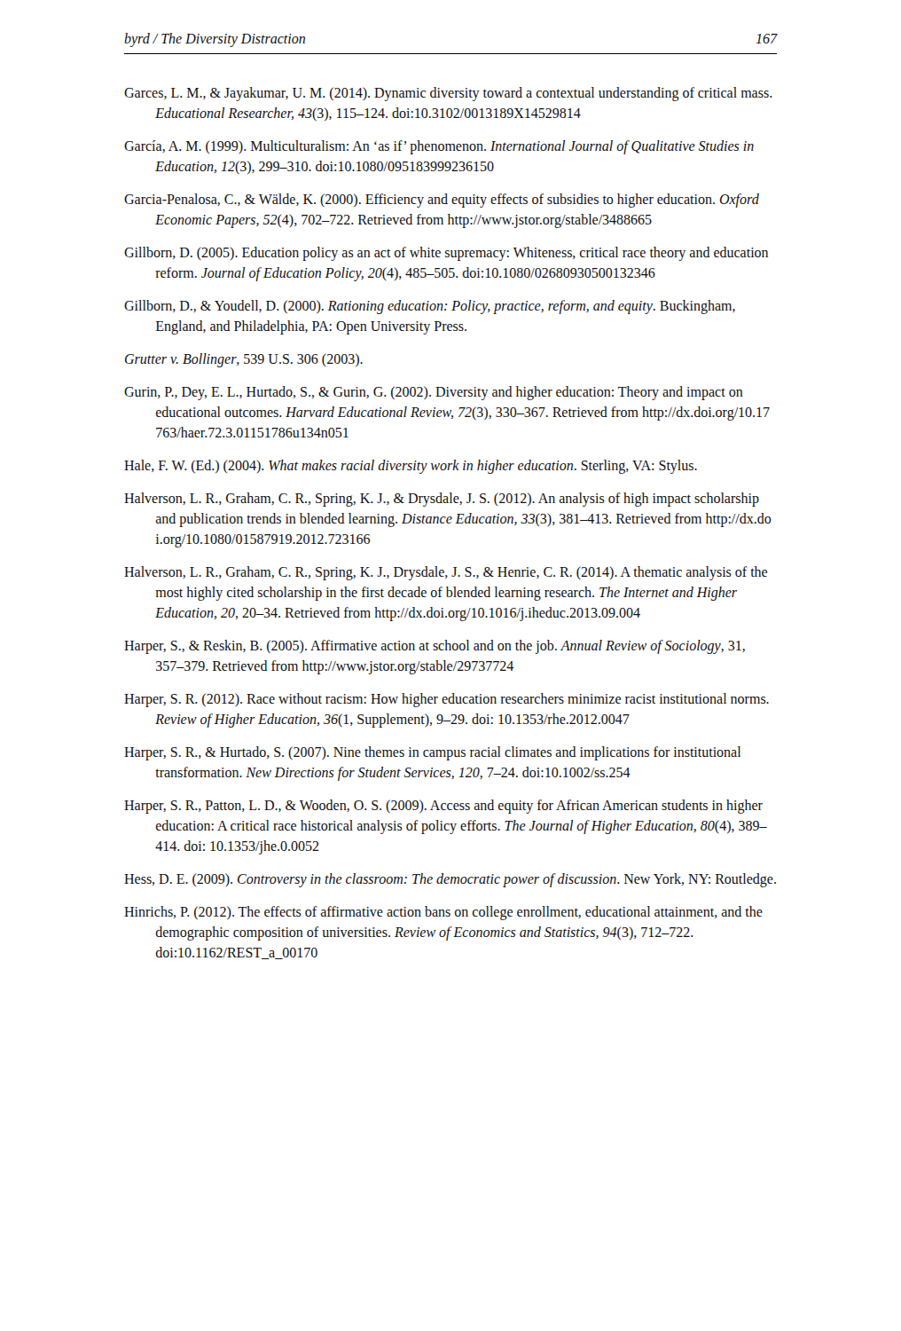byrd / The Diversity Distraction 167
Garces, L. M., & Jayakumar, U. M. (2014). Dynamic diversity toward a contextual understanding of critical mass. Educational Researcher, 43(3), 115–124. doi:10.3102/0013189X14529814
García, A. M. (1999). Multiculturalism: An ‘as if’ phenomenon. International Journal of Qualitative Studies in Education, 12(3), 299–310. doi:10.1080/095183999236150
Garcia-Penalosa, C., & Wälde, K. (2000). Efficiency and equity effects of subsidies to higher education. Oxford Economic Papers, 52(4), 702–722. Retrieved from http://www.jstor.org/stable/3488665
Gillborn, D. (2005). Education policy as an act of white supremacy: Whiteness, critical race theory and education reform. Journal of Education Policy, 20(4), 485–505. doi:10.1080/02680930500132346
Gillborn, D., & Youdell, D. (2000). Rationing education: Policy, practice, reform, and equity. Buckingham, England, and Philadelphia, PA: Open University Press.
Grutter v. Bollinger, 539 U.S. 306 (2003).
Gurin, P., Dey, E. L., Hurtado, S., & Gurin, G. (2002). Diversity and higher education: Theory and impact on educational outcomes. Harvard Educational Review, 72(3), 330–367. Retrieved from http://dx.doi.org/10.17763/haer.72.3.01151786u134n051
Hale, F. W. (Ed.) (2004). What makes racial diversity work in higher education. Sterling, VA: Stylus.
Halverson, L. R., Graham, C. R., Spring, K. J., & Drysdale, J. S. (2012). An analysis of high impact scholarship and publication trends in blended learning. Distance Education, 33(3), 381–413. Retrieved from http://dx.doi.org/10.1080/01587919.2012.723166
Halverson, L. R., Graham, C. R., Spring, K. J., Drysdale, J. S., & Henrie, C. R. (2014). A thematic analysis of the most highly cited scholarship in the first decade of blended learning research. The Internet and Higher Education, 20, 20–34. Retrieved from http://dx.doi.org/10.1016/j.iheduc.2013.09.004
Harper, S., & Reskin, B. (2005). Affirmative action at school and on the job. Annual Review of Sociology, 31, 357–379. Retrieved from http://www.jstor.org/stable/29737724
Harper, S. R. (2012). Race without racism: How higher education researchers minimize racist institutional norms. Review of Higher Education, 36(1, Supplement), 9–29. doi: 10.1353/rhe.2012.0047
Harper, S. R., & Hurtado, S. (2007). Nine themes in campus racial climates and implications for institutional transformation. New Directions for Student Services, 120, 7–24. doi:10.1002/ss.254
Harper, S. R., Patton, L. D., & Wooden, O. S. (2009). Access and equity for African American students in higher education: A critical race historical analysis of policy efforts. The Journal of Higher Education, 80(4), 389–414. doi: 10.1353/jhe.0.0052
Hess, D. E. (2009). Controversy in the classroom: The democratic power of discussion. New York, NY: Routledge.
Hinrichs, P. (2012). The effects of affirmative action bans on college enrollment, educational attainment, and the demographic composition of universities. Review of Economics and Statistics, 94(3), 712–722. doi:10.1162/REST_a_00170